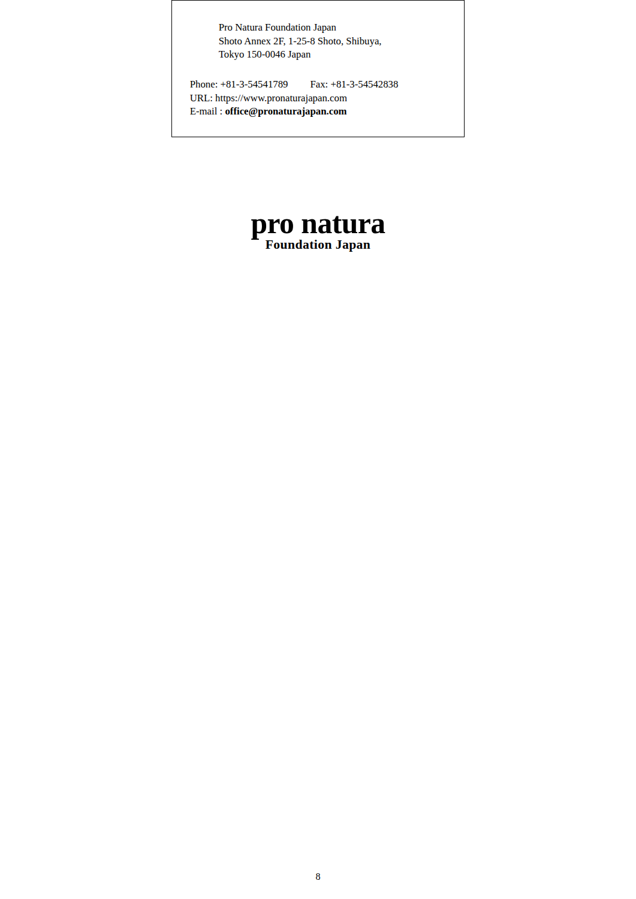Pro Natura Foundation Japan
Shoto Annex 2F, 1-25-8 Shoto, Shibuya,
Tokyo 150-0046 Japan
Phone: +81-3-54541789 Fax: +81-3-54542838
URL: https://www.pronaturajapan.com
E-mail : office@pronaturajapan.com
pro natura
Foundation Japan
8